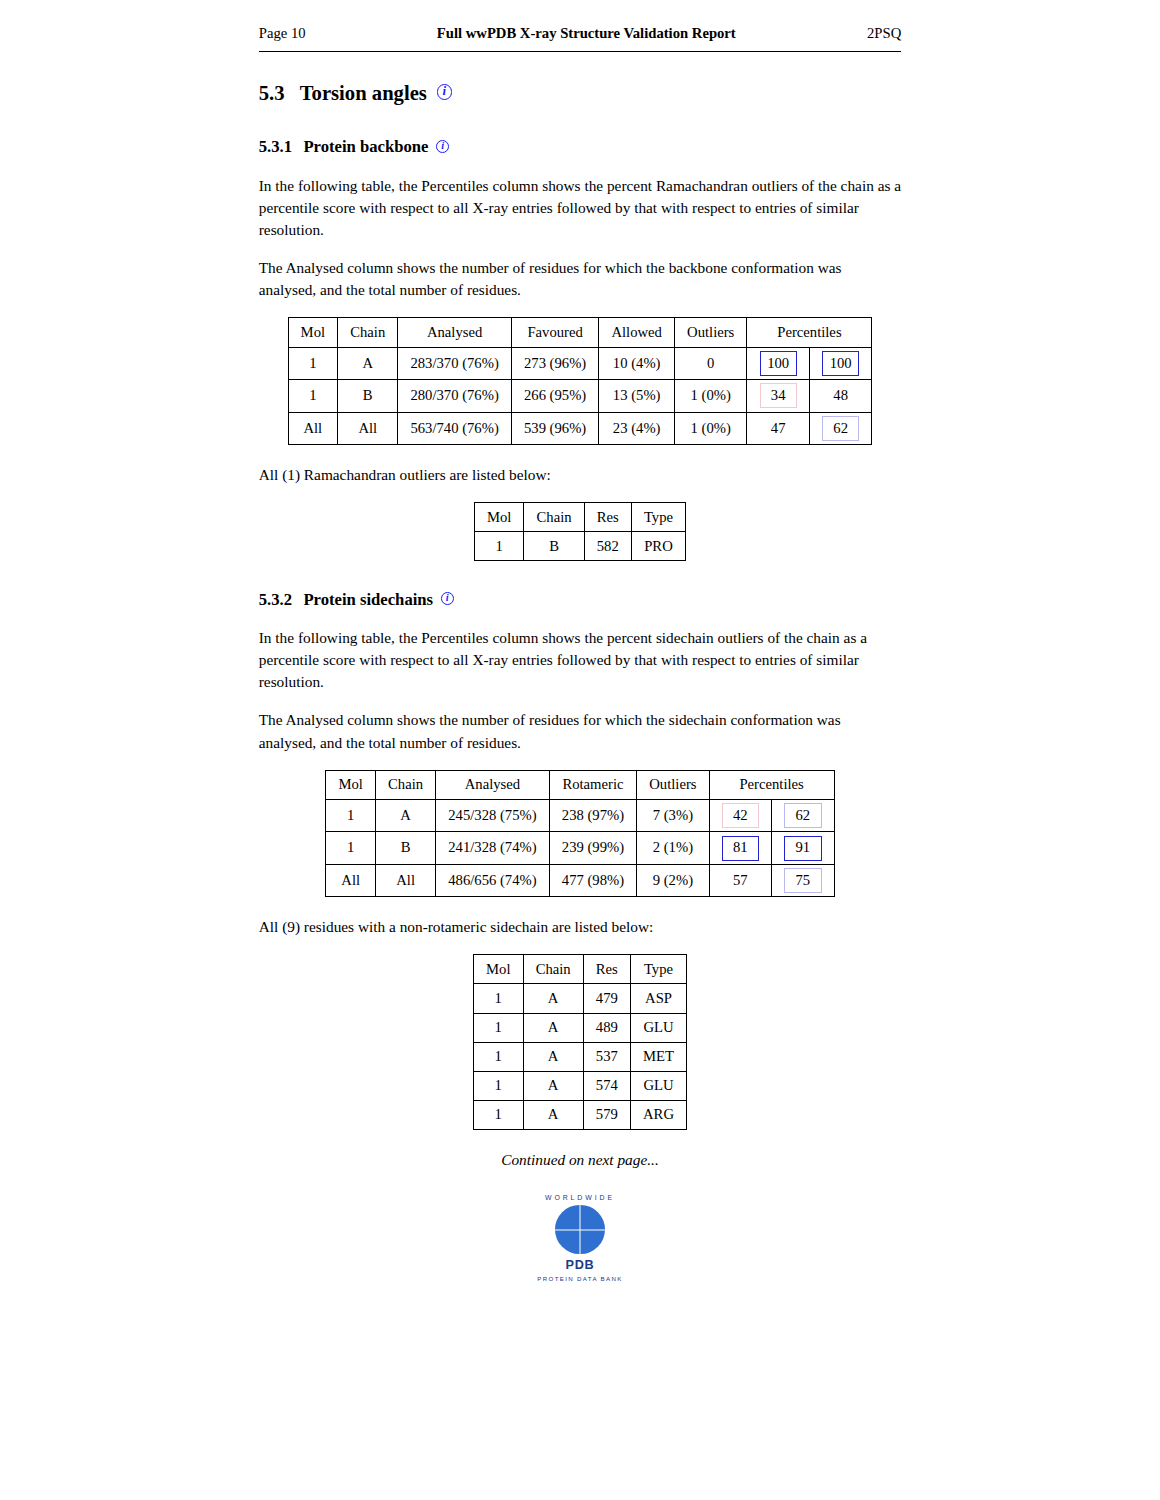Page 10
Full wwPDB X-ray Structure Validation Report
2PSQ
5.3 Torsion angles i
5.3.1 Protein backbone i
In the following table, the Percentiles column shows the percent Ramachandran outliers of the chain as a percentile score with respect to all X-ray entries followed by that with respect to entries of similar resolution.
The Analysed column shows the number of residues for which the backbone conformation was analysed, and the total number of residues.
| Mol | Chain | Analysed | Favoured | Allowed | Outliers | Percentiles |
| --- | --- | --- | --- | --- | --- | --- |
| 1 | A | 283/370 (76%) | 273 (96%) | 10 (4%) | 0 | 100 | 100 |
| 1 | B | 280/370 (76%) | 266 (95%) | 13 (5%) | 1 (0%) | 34 | 48 |
| All | All | 563/740 (76%) | 539 (96%) | 23 (4%) | 1 (0%) | 47 | 62 |
All (1) Ramachandran outliers are listed below:
| Mol | Chain | Res | Type |
| --- | --- | --- | --- |
| 1 | B | 582 | PRO |
5.3.2 Protein sidechains i
In the following table, the Percentiles column shows the percent sidechain outliers of the chain as a percentile score with respect to all X-ray entries followed by that with respect to entries of similar resolution.
The Analysed column shows the number of residues for which the sidechain conformation was analysed, and the total number of residues.
| Mol | Chain | Analysed | Rotameric | Outliers | Percentiles |
| --- | --- | --- | --- | --- | --- |
| 1 | A | 245/328 (75%) | 238 (97%) | 7 (3%) | 42 | 62 |
| 1 | B | 241/328 (74%) | 239 (99%) | 2 (1%) | 81 | 91 |
| All | All | 486/656 (74%) | 477 (98%) | 9 (2%) | 57 | 75 |
All (9) residues with a non-rotameric sidechain are listed below:
| Mol | Chain | Res | Type |
| --- | --- | --- | --- |
| 1 | A | 479 | ASP |
| 1 | A | 489 | GLU |
| 1 | A | 537 | MET |
| 1 | A | 574 | GLU |
| 1 | A | 579 | ARG |
Continued on next page...
WORLDWIDE
PDB
PROTEIN DATA BANK